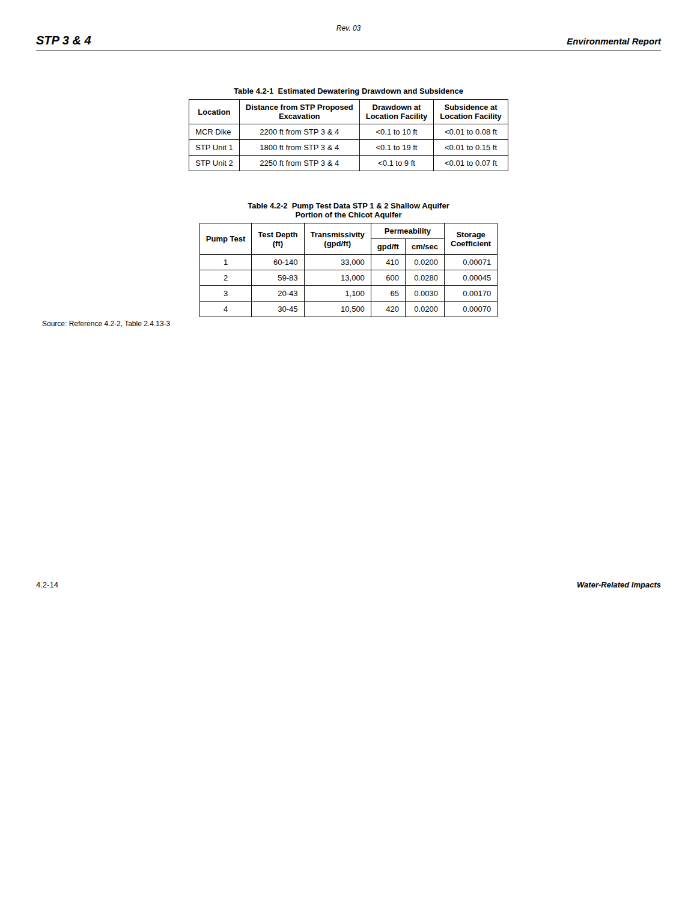Rev. 03
STP 3 & 4
Environmental Report
Table 4.2-1 Estimated Dewatering Drawdown and Subsidence
| Location | Distance from STP Proposed Excavation | Drawdown at Location Facility | Subsidence at Location Facility |
| --- | --- | --- | --- |
| MCR Dike | 2200 ft from STP 3 & 4 | <0.1 to 10 ft | <0.01 to 0.08 ft |
| STP Unit 1 | 1800 ft from STP 3 & 4 | <0.1 to 19 ft | <0.01 to 0.15 ft |
| STP Unit 2 | 2250 ft from STP 3 & 4 | <0.1 to 9 ft | <0.01 to 0.07 ft |
Table 4.2-2 Pump Test Data STP 1 & 2 Shallow Aquifer Portion of the Chicot Aquifer
| Pump Test | Test Depth (ft) | Transmissivity (gpd/ft) | Permeability | Storage Coefficient |
| --- | --- | --- | --- | --- |
| gpd/ft | cm/sec |
| 1 | 60-140 | 33,000 | 410 | 0.0200 | 0.00071 |
| 2 | 59-83 | 13,000 | 600 | 0.0280 | 0.00045 |
| 3 | 20-43 | 1,100 | 65 | 0.0030 | 0.00170 |
| 4 | 30-45 | 10,500 | 420 | 0.0200 | 0.00070 |
Source: Reference 4.2-2, Table 2.4.13-3
4.2-14
Water-Related Impacts